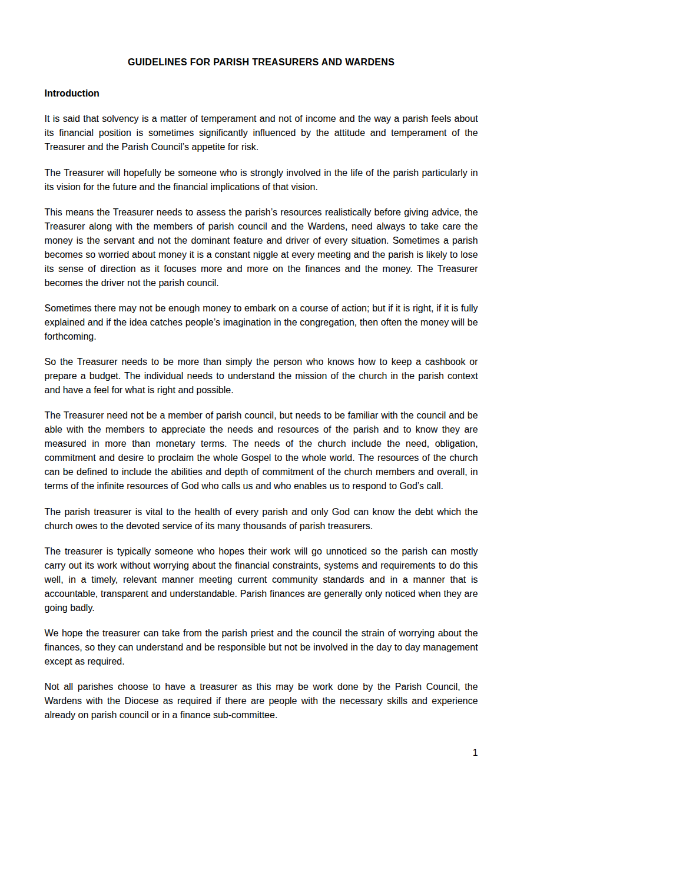Guidelines for Parish Treasurers and Wardens
Introduction
It is said that solvency is a matter of temperament and not of income and the way a parish feels about its financial position is sometimes significantly influenced by the attitude and temperament of the Treasurer and the Parish Council’s appetite for risk.
The Treasurer will hopefully be someone who is strongly involved in the life of the parish particularly in its vision for the future and the financial implications of that vision.
This means the Treasurer needs to assess the parish’s resources realistically before giving advice, the Treasurer along with the members of parish council and the Wardens, need always to take care the money is the servant and not the dominant feature and driver of every situation. Sometimes a parish becomes so worried about money it is a constant niggle at every meeting and the parish is likely to lose its sense of direction as it focuses more and more on the finances and the money. The Treasurer becomes the driver not the parish council.
Sometimes there may not be enough money to embark on a course of action; but if it is right, if it is fully explained and if the idea catches people’s imagination in the congregation, then often the money will be forthcoming.
So the Treasurer needs to be more than simply the person who knows how to keep a cashbook or prepare a budget. The individual needs to understand the mission of the church in the parish context and have a feel for what is right and possible.
The Treasurer need not be a member of parish council, but needs to be familiar with the council and be able with the members to appreciate the needs and resources of the parish and to know they are measured in more than monetary terms. The needs of the church include the need, obligation, commitment and desire to proclaim the whole Gospel to the whole world. The resources of the church can be defined to include the abilities and depth of commitment of the church members and overall, in terms of the infinite resources of God who calls us and who enables us to respond to God’s call.
The parish treasurer is vital to the health of every parish and only God can know the debt which the church owes to the devoted service of its many thousands of parish treasurers.
The treasurer is typically someone who hopes their work will go unnoticed so the parish can mostly carry out its work without worrying about the financial constraints, systems and requirements to do this well, in a timely, relevant manner meeting current community standards and in a manner that is accountable, transparent and understandable. Parish finances are generally only noticed when they are going badly.
We hope the treasurer can take from the parish priest and the council the strain of worrying about the finances, so they can understand and be responsible but not be involved in the day to day management except as required.
Not all parishes choose to have a treasurer as this may be work done by the Parish Council, the Wardens with the Diocese as required if there are people with the necessary skills and experience already on parish council or in a finance sub-committee.
1